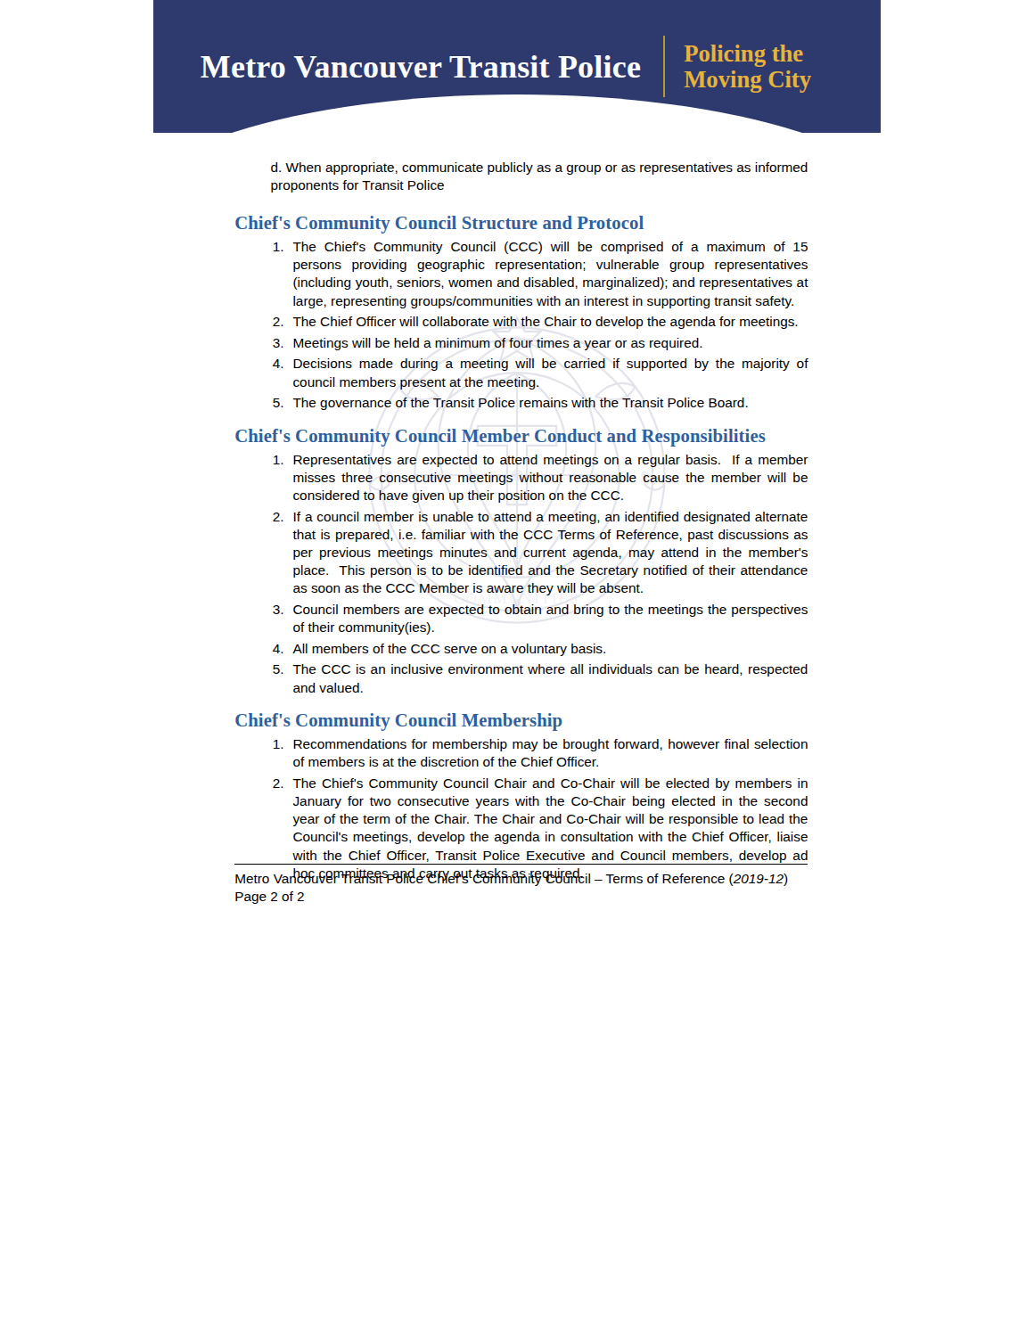Metro Vancouver Transit Police Policing the
Moving City
COMMUNITIES
d. When appropriate, communicate publicly as a group or as representatives as informed proponents for Transit Police
Chief's Community Council Structure and Protocol
The Chief's Community Council (CCC) will be comprised of a maximum of 15 persons providing geographic representation; vulnerable group representatives (including youth, seniors, women and disabled, marginalized); and representatives at large, representing groups/communities with an interest in supporting transit safety.
The Chief Officer will collaborate with the Chair to develop the agenda for meetings.
Meetings will be held a minimum of four times a year or as required.
Decisions made during a meeting will be carried if supported by the majority of council members present at the meeting.
The governance of the Transit Police remains with the Transit Police Board.
Chief's Community Council Member Conduct and Responsibilities
Representatives are expected to attend meetings on a regular basis. If a member misses three consecutive meetings without reasonable cause the member will be considered to have given up their position on the CCC.
If a council member is unable to attend a meeting, an identified designated alternate that is prepared, i.e. familiar with the CCC Terms of Reference, past discussions as per previous meetings minutes and current agenda, may attend in the member's place. This person is to be identified and the Secretary notified of their attendance as soon as the CCC Member is aware they will be absent.
Council members are expected to obtain and bring to the meetings the perspectives of their community(ies).
All members of the CCC serve on a voluntary basis.
The CCC is an inclusive environment where all individuals can be heard, respected and valued.
Chief's Community Council Membership
Recommendations for membership may be brought forward, however final selection of members is at the discretion of the Chief Officer.
The Chief's Community Council Chair and Co-Chair will be elected by members in January for two consecutive years with the Co-Chair being elected in the second year of the term of the Chair. The Chair and Co-Chair will be responsible to lead the Council's meetings, develop the agenda in consultation with the Chief Officer, liaise with the Chief Officer, Transit Police Executive and Council members, develop ad hoc committees and carry out tasks as required.
Metro Vancouver Transit Police Chief's Community Council – Terms of Reference (2019-12)
Page 2 of 2